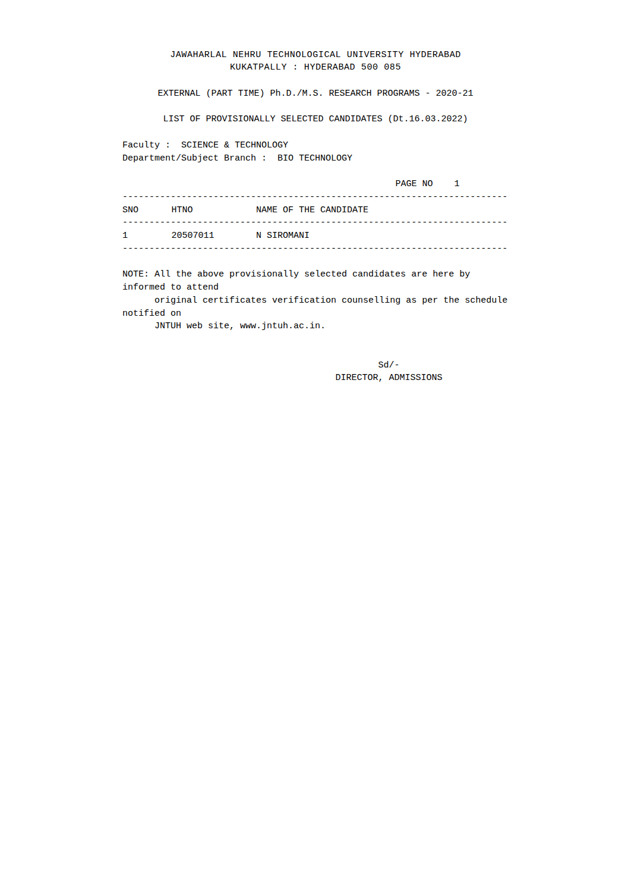JAWAHARLAL NEHRU TECHNOLOGICAL UNIVERSITY HYDERABAD
KUKATPALLY : HYDERABAD 500 085
EXTERNAL (PART TIME) Ph.D./M.S. RESEARCH PROGRAMS - 2020-21
LIST OF PROVISIONALLY SELECTED CANDIDATES (Dt.16.03.2022)
Faculty : SCIENCE & TECHNOLOGY
Department/Subject Branch : BIO TECHNOLOGY
PAGE NO 1
--------------------------------------------------------------------------------
| SNO | HTNO | NAME OF THE CANDIDATE |
| --- | --- | --- |
--------------------------------------------------------------------------------
| 1 | 20507011 | N SIROMANI |
--------------------------------------------------------------------------------
NOTE: All the above provisionally selected candidates are here by informed to attend original certificates verification counselling as per the schedule notified on JNTUH web site, www.jntuh.ac.in.
Sd/- DIRECTOR, ADMISSIONS